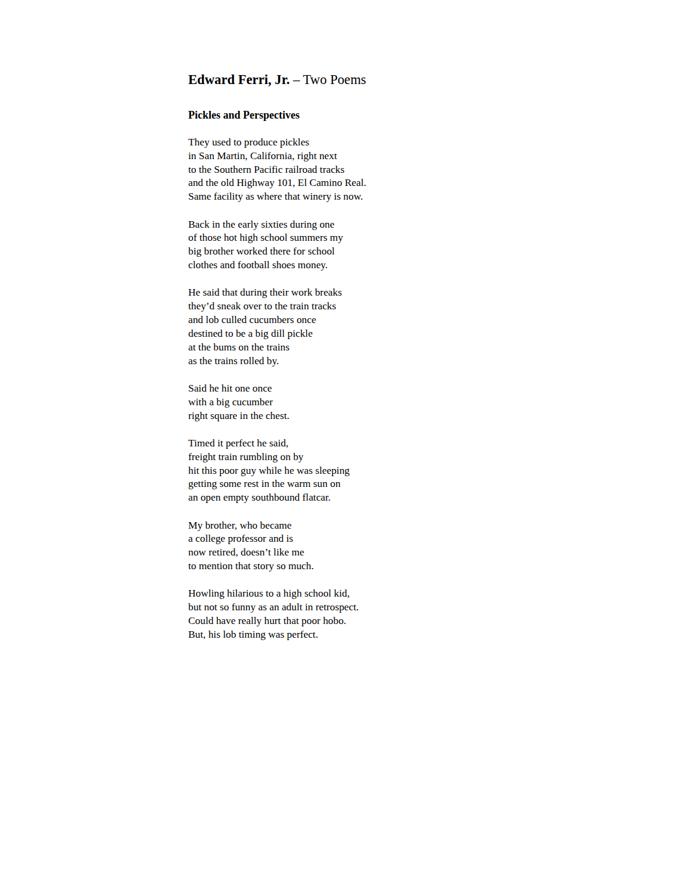Edward Ferri, Jr. – Two Poems
Pickles and Perspectives
They used to produce pickles
in San Martin, California, right next
to the Southern Pacific railroad tracks
and the old Highway 101, El Camino Real.
Same facility as where that winery is now.
Back in the early sixties during one
of those hot high school summers my
big brother worked there for school
clothes and football shoes money.
He said that during their work breaks
they’d sneak over to the train tracks
and lob culled cucumbers once
destined to be a big dill pickle
at the bums on the trains
as the trains rolled by.
Said he hit one once
with a big cucumber
right square in the chest.
Timed it perfect he said,
freight train rumbling on by
hit this poor guy while he was sleeping
getting some rest in the warm sun on
an open empty southbound flatcar.
My brother, who became
a college professor and is
now retired, doesn’t like me
to mention that story so much.
Howling hilarious to a high school kid,
but not so funny as an adult in retrospect.
Could have really hurt that poor hobo.
But, his lob timing was perfect.